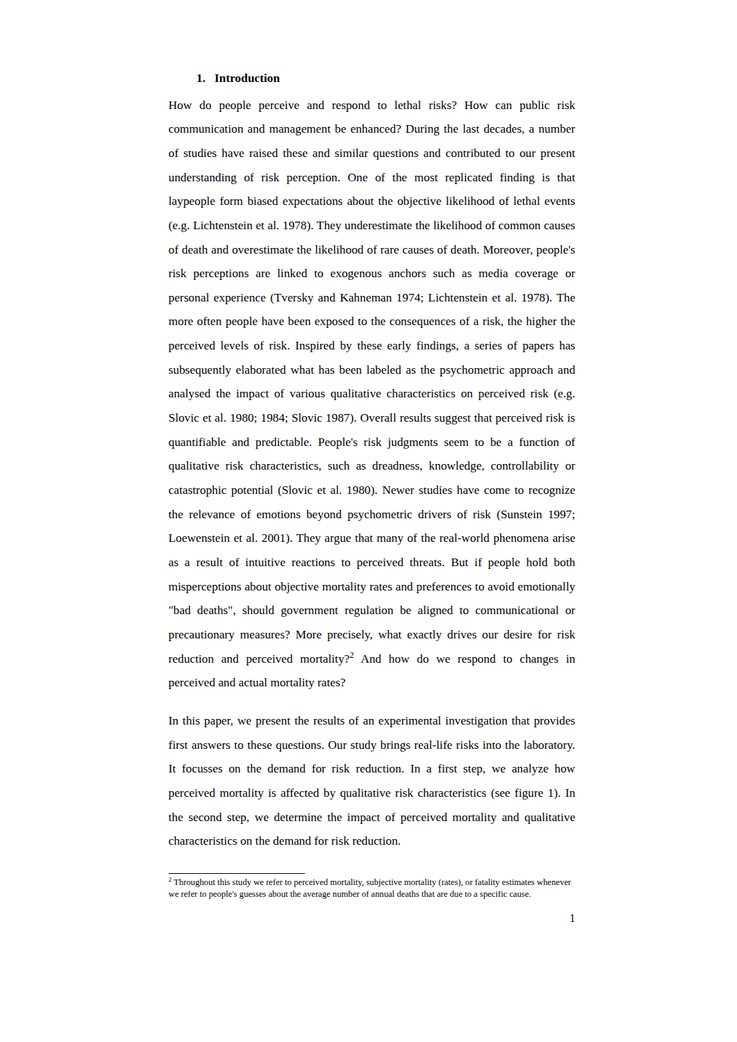1. Introduction
How do people perceive and respond to lethal risks? How can public risk communication and management be enhanced? During the last decades, a number of studies have raised these and similar questions and contributed to our present understanding of risk perception. One of the most replicated finding is that laypeople form biased expectations about the objective likelihood of lethal events (e.g. Lichtenstein et al. 1978). They underestimate the likelihood of common causes of death and overestimate the likelihood of rare causes of death. Moreover, people's risk perceptions are linked to exogenous anchors such as media coverage or personal experience (Tversky and Kahneman 1974; Lichtenstein et al. 1978). The more often people have been exposed to the consequences of a risk, the higher the perceived levels of risk. Inspired by these early findings, a series of papers has subsequently elaborated what has been labeled as the psychometric approach and analysed the impact of various qualitative characteristics on perceived risk (e.g. Slovic et al. 1980; 1984; Slovic 1987). Overall results suggest that perceived risk is quantifiable and predictable. People's risk judgments seem to be a function of qualitative risk characteristics, such as dreadness, knowledge, controllability or catastrophic potential (Slovic et al. 1980). Newer studies have come to recognize the relevance of emotions beyond psychometric drivers of risk (Sunstein 1997; Loewenstein et al. 2001). They argue that many of the real-world phenomena arise as a result of intuitive reactions to perceived threats. But if people hold both misperceptions about objective mortality rates and preferences to avoid emotionally "bad deaths", should government regulation be aligned to communicational or precautionary measures? More precisely, what exactly drives our desire for risk reduction and perceived mortality?2 And how do we respond to changes in perceived and actual mortality rates?
In this paper, we present the results of an experimental investigation that provides first answers to these questions. Our study brings real-life risks into the laboratory. It focusses on the demand for risk reduction. In a first step, we analyze how perceived mortality is affected by qualitative risk characteristics (see figure 1). In the second step, we determine the impact of perceived mortality and qualitative characteristics on the demand for risk reduction.
2 Throughout this study we refer to perceived mortality, subjective mortality (rates), or fatality estimates whenever we refer to people's guesses about the average number of annual deaths that are due to a specific cause.
1